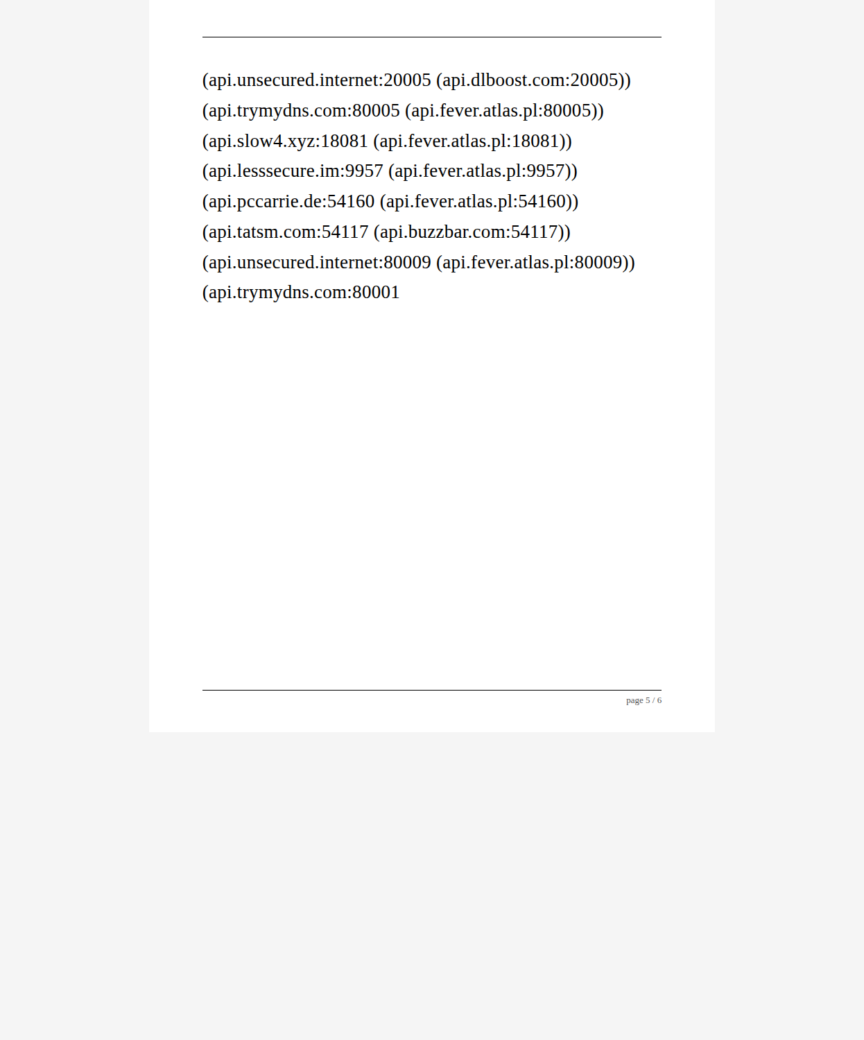(api.unsecured.internet:20005 (api.dlboost.com:20005)) (api.trymydns.com:80005 (api.fever.atlas.pl:80005)) (api.slow4.xyz:18081 (api.fever.atlas.pl:18081)) (api.lesssecure.im:9957 (api.fever.atlas.pl:9957)) (api.pccarrie.de:54160 (api.fever.atlas.pl:54160)) (api.tatsm.com:54117 (api.buzzbar.com:54117)) (api.unsecured.internet:80009 (api.fever.atlas.pl:80009)) (api.trymydns.com:80001
page 5 / 6